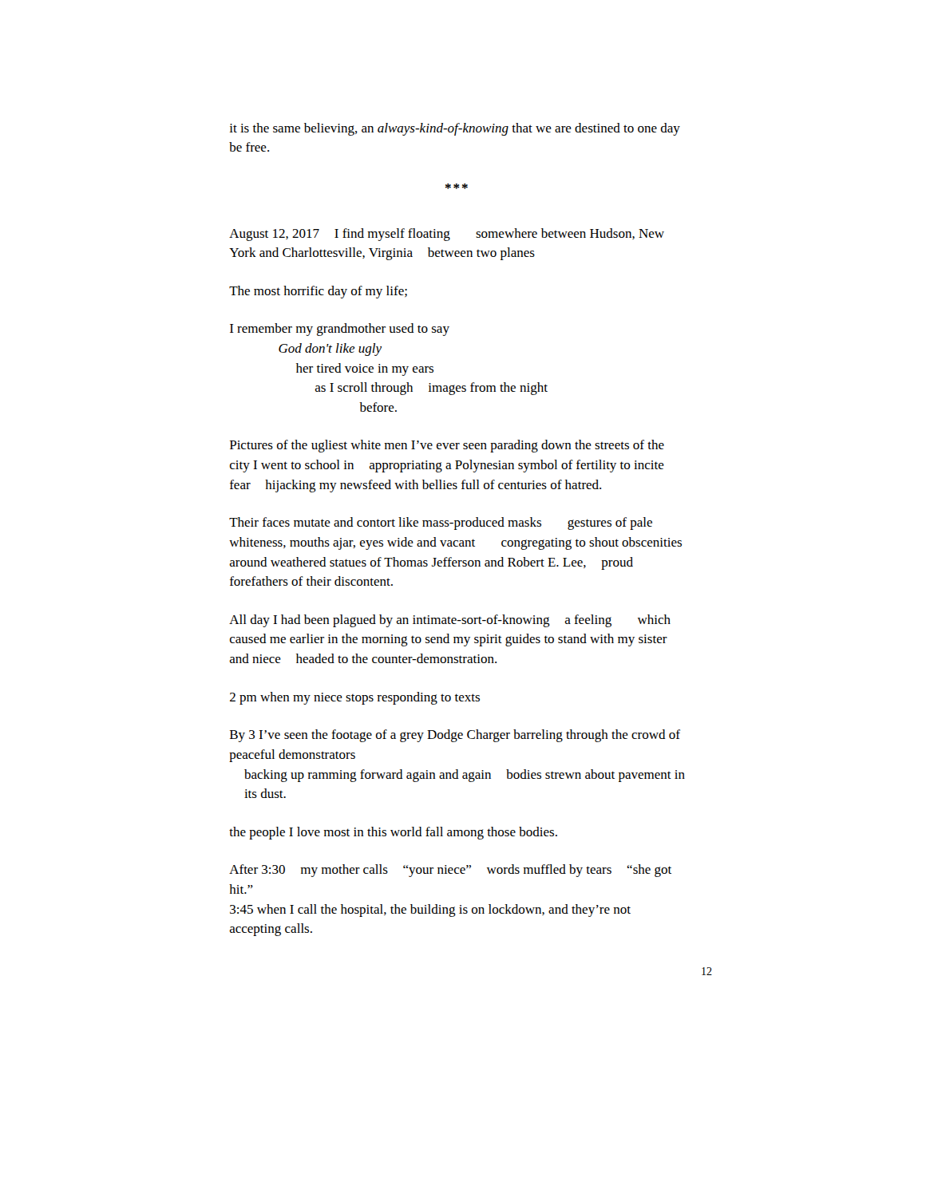it is the same believing, an always-kind-of-knowing that we are destined to one day be free.
***
August 12, 2017 I find myself floating somewhere between Hudson, New York and Charlottesville, Virginia between two planes
The most horrific day of my life;
I remember my grandmother used to say
God don't like ugly
her tired voice in my ears
as I scroll through images from the night
before.
Pictures of the ugliest white men I’ve ever seen parading down the streets of the city I went to school in appropriating a Polynesian symbol of fertility to incite fear hijacking my newsfeed with bellies full of centuries of hatred.
Their faces mutate and contort like mass-produced masks gestures of pale whiteness, mouths ajar, eyes wide and vacant congregating to shout obscenities around weathered statues of Thomas Jefferson and Robert E. Lee, proud forefathers of their discontent.
All day I had been plagued by an intimate-sort-of-knowing a feeling which caused me earlier in the morning to send my spirit guides to stand with my sister and niece headed to the counter-demonstration.
2 pm when my niece stops responding to texts
By 3 I’ve seen the footage of a grey Dodge Charger barreling through the crowd of peaceful demonstrators
backing up ramming forward again and again bodies strewn about pavement in its dust.
the people I love most in this world fall among those bodies.
After 3:30 my mother calls “your niece” words muffled by tears “she got hit.”
3:45 when I call the hospital, the building is on lockdown, and they’re not accepting calls.
12